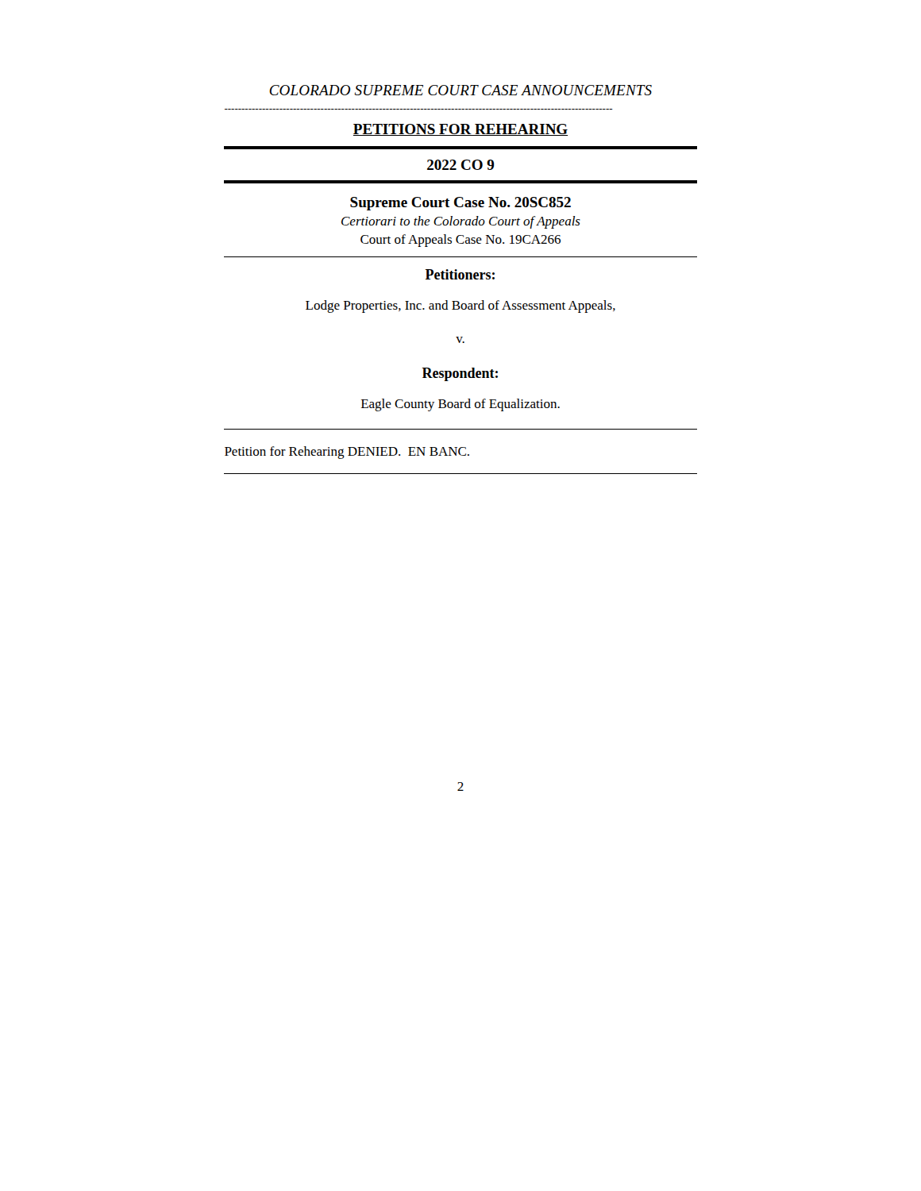COLORADO SUPREME COURT CASE ANNOUNCEMENTS
-----------------------------------------------------------------------------------------------------------------
PETITIONS FOR REHEARING
2022 CO 9
Supreme Court Case No. 20SC852
Certiorari to the Colorado Court of Appeals
Court of Appeals Case No. 19CA266
Petitioners:
Lodge Properties, Inc. and Board of Assessment Appeals,
v.
Respondent:
Eagle County Board of Equalization.
Petition for Rehearing DENIED. EN BANC.
2